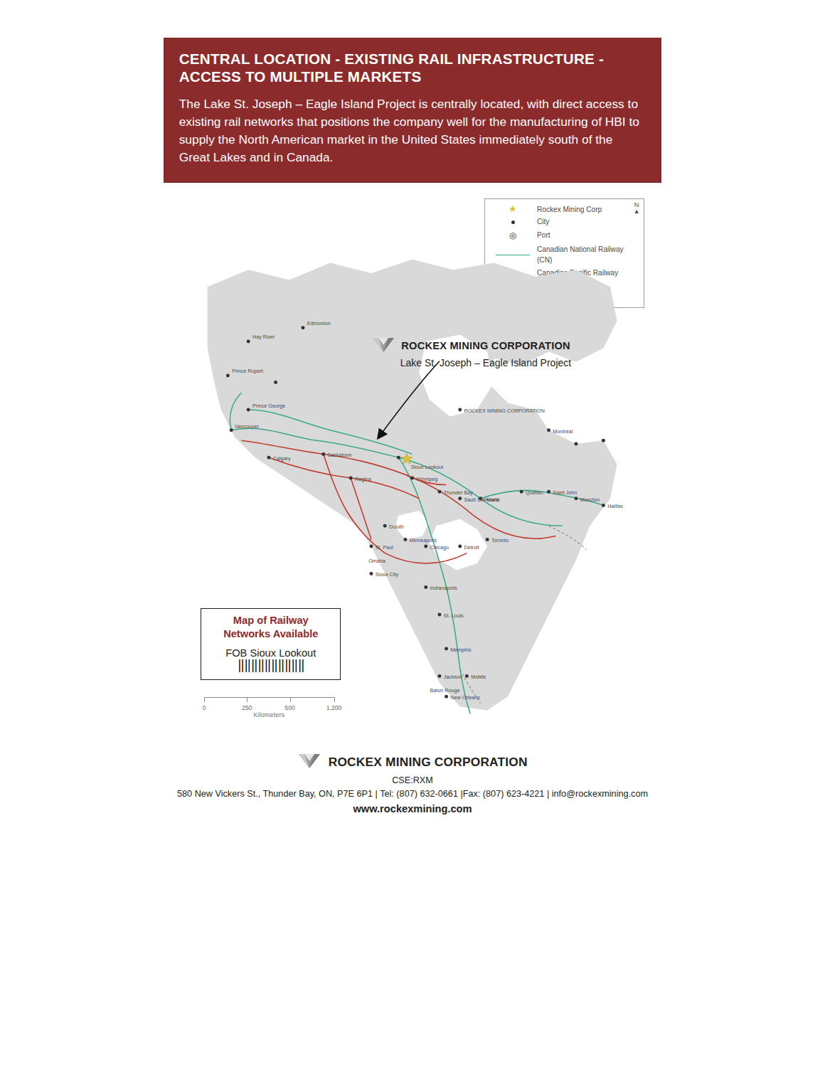Central Location - Existing Rail Infrastructure - Access to Multiple Markets
The Lake St. Joseph – Eagle Island Project is centrally located, with direct access to existing rail networks that positions the company well for the manufacturing of HBI to supply the North American market in the United States immediately south of the Great Lakes and in Canada.
N
▲
| ★ | Rockex Mining Corp |
| | City |
| ◎ | Port |
| | Canadian National Railway (CN) |
| | Canadian Pacific Railway (CPR) |
| | Other Railway |
Vancouver Prince George Hay River Prince Rupert Edmonton Calgary Saskatoon Regina Winnipeg Sioux Lookout Thunder Bay Sault Ste Marie Hearst Québec Saint John Moncton Halifax Duluth Minneapolis St. Paul Chicago Detroit Toronto Sioux City Indianapolis St. Louis Memphis Jackson Mobile New Orleans Baton Rouge Omaha ROCKEX MINING CORPORATION Montréal
ROCKEX MINING CORPORATION Lake St. Joseph – Eagle Island Project
Map of Railway
Networks Available
FOB Sioux Lookout
‖‖‖‖‖‖‖‖‖‖
0 250 500 1,200
Kilometers
ROCKEX MINING CORPORATION
CSE:RXM
580 New Vickers St., Thunder Bay, ON, P7E 6P1 | Tel: (807) 632-0661 |Fax: (807) 623-4221 | info@rockexmining.com
www.rockexmining.com